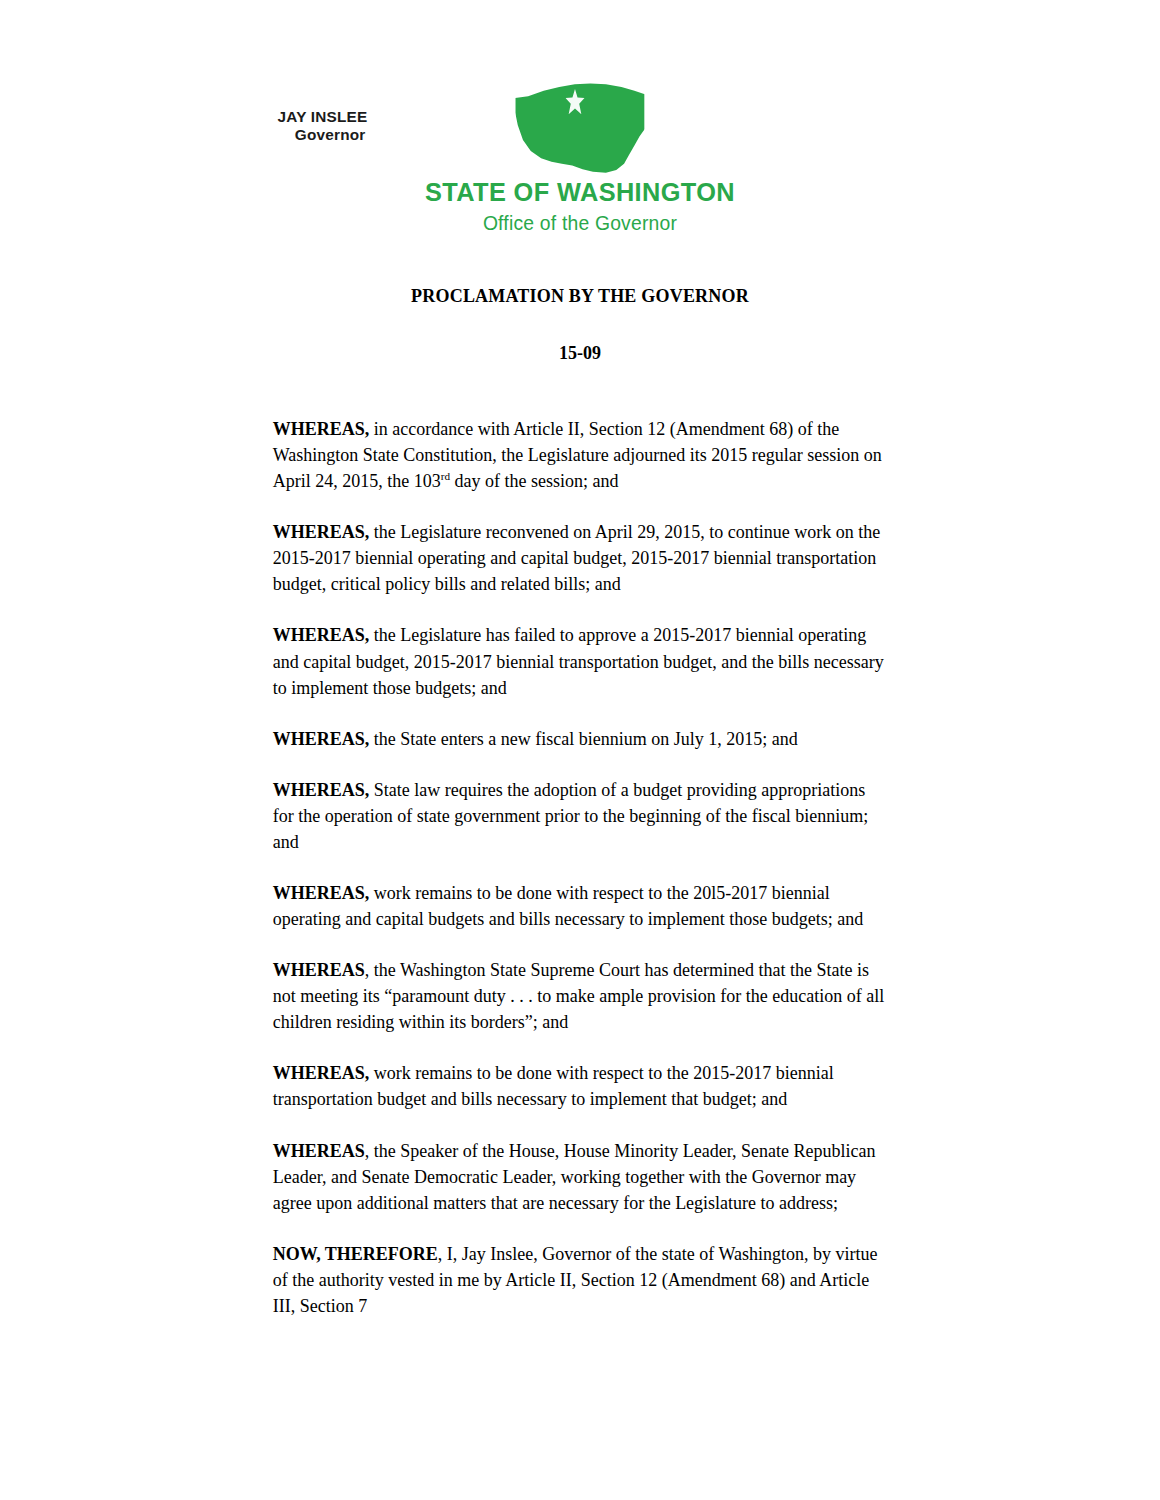JAY INSLEEGovernor
STATE OF WASHINGTON
Office of the Governor
PROCLAMATION BY THE GOVERNOR
15-09
WHEREAS, in accordance with Article II, Section 12 (Amendment 68) of the Washington State Constitution, the Legislature adjourned its 2015 regular session on April 24, 2015, the 103rd day of the session; and
WHEREAS, the Legislature reconvened on April 29, 2015, to continue work on the 2015-2017 biennial operating and capital budget, 2015-2017 biennial transportation budget, critical policy bills and related bills; and
WHEREAS, the Legislature has failed to approve a 2015-2017 biennial operating and capital budget, 2015-2017 biennial transportation budget, and the bills necessary to implement those budgets; and
WHEREAS, the State enters a new fiscal biennium on July 1, 2015; and
WHEREAS, State law requires the adoption of a budget providing appropriations for the operation of state government prior to the beginning of the fiscal biennium; and
WHEREAS, work remains to be done with respect to the 20l5-2017 biennial operating and capital budgets and bills necessary to implement those budgets; and
WHEREAS, the Washington State Supreme Court has determined that the State is not meeting its “paramount duty . . . to make ample provision for the education of all children residing within its borders”; and
WHEREAS, work remains to be done with respect to the 2015-2017 biennial transportation budget and bills necessary to implement that budget; and
WHEREAS, the Speaker of the House, House Minority Leader, Senate Republican Leader, and Senate Democratic Leader, working together with the Governor may agree upon additional matters that are necessary for the Legislature to address;
NOW, THEREFORE, I, Jay Inslee, Governor of the state of Washington, by virtue of the authority vested in me by Article II, Section 12 (Amendment 68) and Article III, Section 7